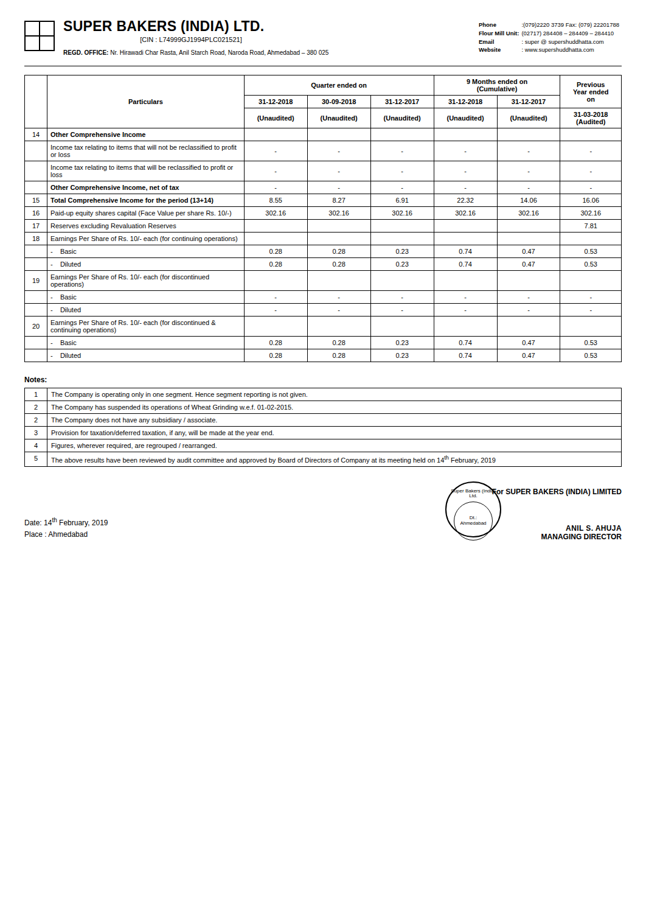SUPER BAKERS (INDIA) LTD.
[CIN : L74999GJ1994PLC021521]
REGD. OFFICE: Nr. Hirawadi Char Rasta, Anil Starch Road, Naroda Road, Ahmedabad – 380 025
| Phone | :(079)2220 3739 Fax: (079) 22201788 |
| Flour Mill Unit: | (02717) 284408 – 284409 – 284410 |
| Email | : super @ supershuddhatta.com |
| Website | : www.supershuddhatta.com |
| | Particulars | Quarter ended on | 9 Months ended on (Cumulative) | Previous Year ended on |
| --- | --- | --- | --- | --- |
| 31-12-2018 | 30-09-2018 | 31-12-2017 | 31-12-2018 | 31-12-2017 |
| (Unaudited) | (Unaudited) | (Unaudited) | (Unaudited) | (Unaudited) | 31-03-2018 (Audited) |
| 14 | Other Comprehensive Income | | | | | | |
| | Income tax relating to items that will not be reclassified to profit or loss | - | - | - | - | - | - |
| | Income tax relating to items that will be reclassified to profit or loss | - | - | - | - | - | - |
| | Other Comprehensive Income, net of tax | - | - | - | - | - | - |
| 15 | Total Comprehensive Income for the period (13+14) | 8.55 | 8.27 | 6.91 | 22.32 | 14.06 | 16.06 |
| 16 | Paid-up equity shares capital (Face Value per share Rs. 10/-) | 302.16 | 302.16 | 302.16 | 302.16 | 302.16 | 302.16 |
| 17 | Reserves excluding Revaluation Reserves | | | | | | 7.81 |
| 18 | Earnings Per Share of Rs. 10/- each (for continuing operations) | | | | | | |
| | - Basic | 0.28 | 0.28 | 0.23 | 0.74 | 0.47 | 0.53 |
| | - Diluted | 0.28 | 0.28 | 0.23 | 0.74 | 0.47 | 0.53 |
| 19 | Earnings Per Share of Rs. 10/- each (for discontinued operations) | | | | | | |
| | - Basic | - | - | - | - | - | - |
| | - Diluted | - | - | - | - | - | - |
| 20 | Earnings Per Share of Rs. 10/- each (for discontinued & continuing operations) | | | | | | |
| | - Basic | 0.28 | 0.28 | 0.23 | 0.74 | 0.47 | 0.53 |
| | - Diluted | 0.28 | 0.28 | 0.23 | 0.74 | 0.47 | 0.53 |
Notes:
| 1 | The Company is operating only in one segment. Hence segment reporting is not given. |
| 2 | The Company has suspended its operations of Wheat Grinding w.e.f. 01-02-2015. |
| 2 | The Company does not have any subsidiary / associate. |
| 3 | Provision for taxation/deferred taxation, if any, will be made at the year end. |
| 4 | Figures, wherever required, are regrouped / rearranged. |
| 5 | The above results have been reviewed by audit committee and approved by Board of Directors of Company at its meeting held on 14 th February, 2019 |
Date: 14th February, 2019
Place : Ahmedabad
For SUPER BAKERS (INDIA) LIMITED
Super Bakers (India) Ltd.
Dt.:
Ahmedabad
ANIL S. AHUJA
MANAGING DIRECTOR